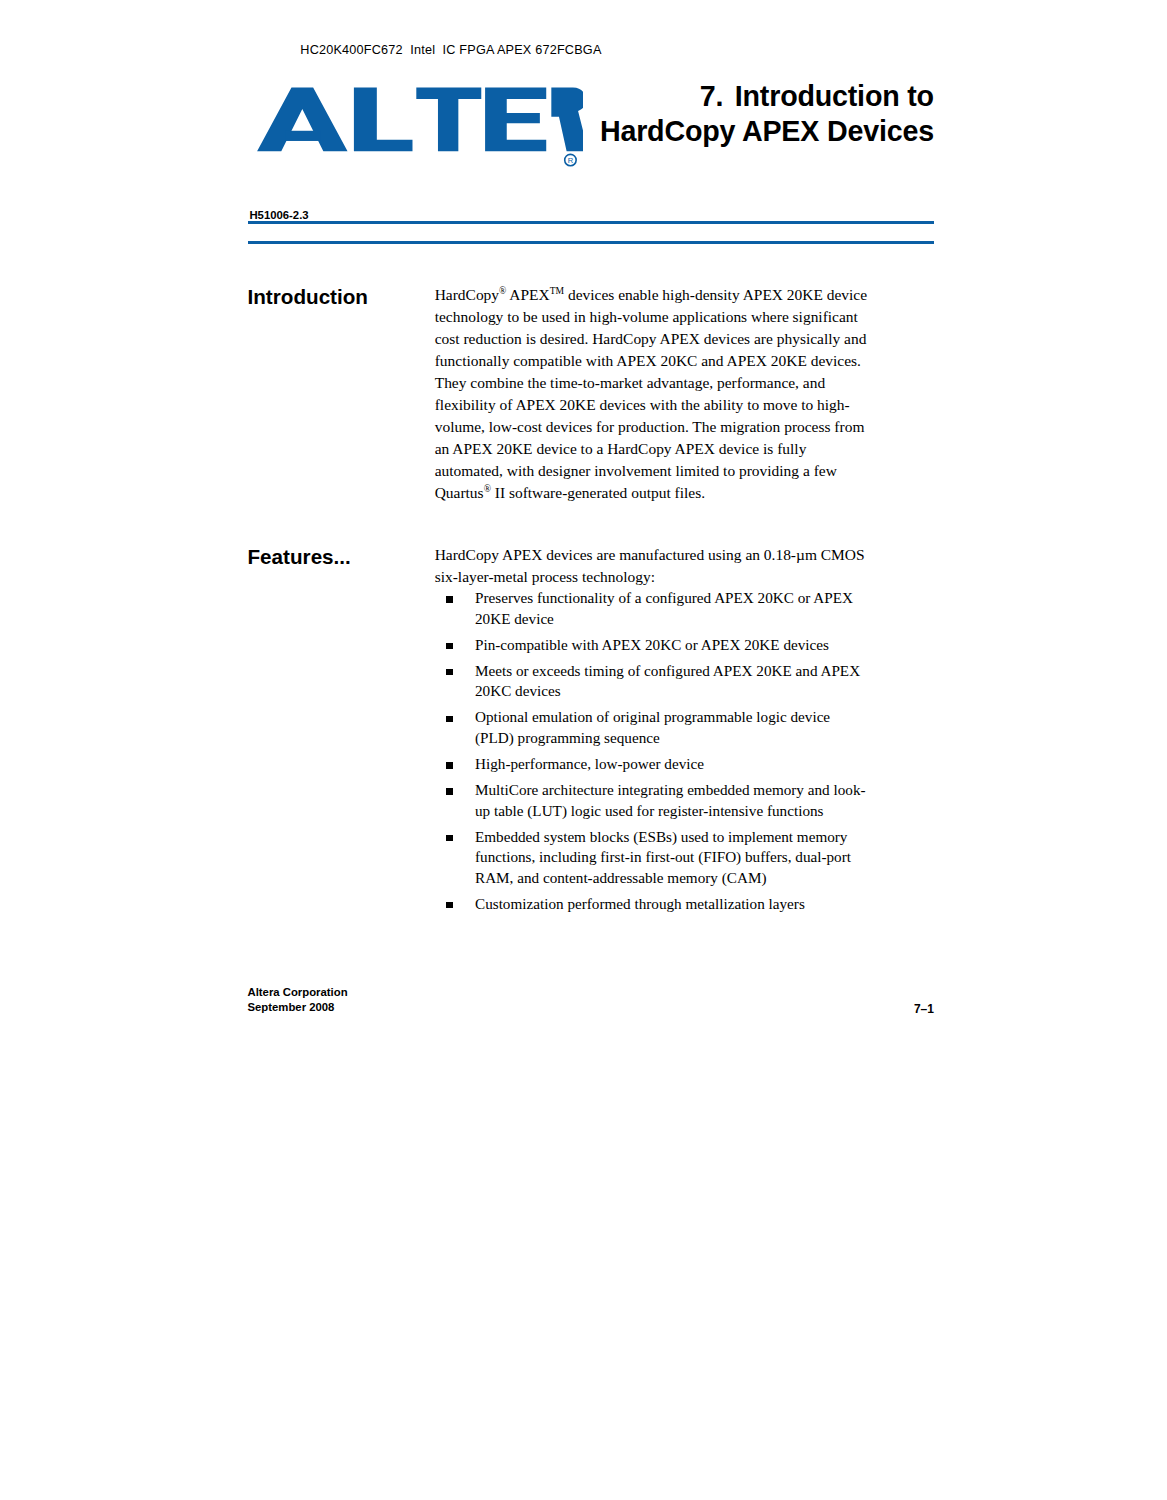HC20K400FC672 Intel IC FPGA APEX 672FCBGA
R
7. Introduction to
HardCopy APEX Devices
H51006-2.3
Introduction
HardCopy® APEXTM devices enable high-density APEX 20KE device technology to be used in high-volume applications where significant cost reduction is desired. HardCopy APEX devices are physically and functionally compatible with APEX 20KC and APEX 20KE devices. They combine the time-to-market advantage, performance, and flexibility of APEX 20KE devices with the ability to move to high-volume, low-cost devices for production. The migration process from an APEX 20KE device to a HardCopy APEX device is fully automated, with designer involvement limited to providing a few Quartus® II software-generated output files.
Features...
HardCopy APEX devices are manufactured using an 0.18-µm CMOS six-layer-metal process technology:
Preserves functionality of a configured APEX 20KC or APEX 20KE device
Pin-compatible with APEX 20KC or APEX 20KE devices
Meets or exceeds timing of configured APEX 20KE and APEX 20KC devices
Optional emulation of original programmable logic device (PLD) programming sequence
High-performance, low-power device
MultiCore architecture integrating embedded memory and look-up table (LUT) logic used for register-intensive functions
Embedded system blocks (ESBs) used to implement memory functions, including first-in first-out (FIFO) buffers, dual-port RAM, and content-addressable memory (CAM)
Customization performed through metallization layers
Altera Corporation
September 2008
7–1